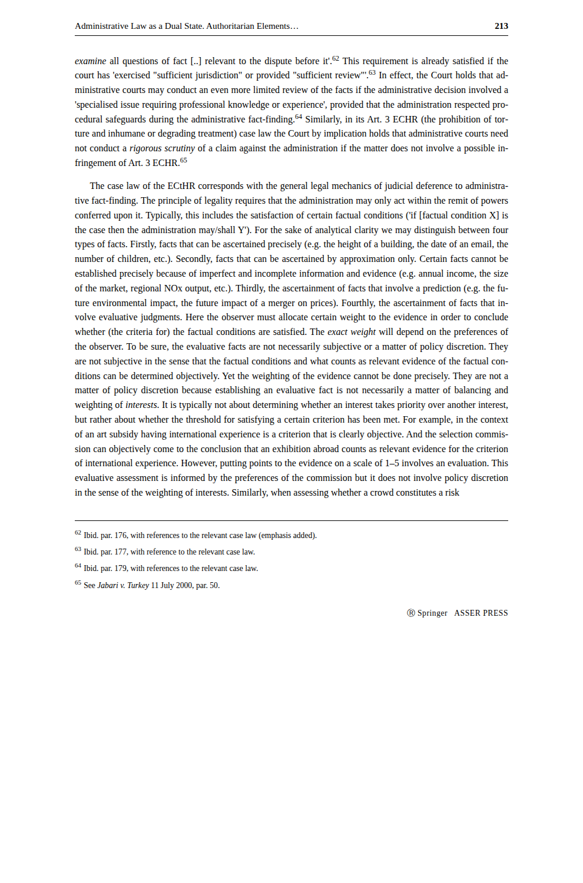Administrative Law as a Dual State. Authoritarian Elements… 213
examine all questions of fact [..] relevant to the dispute before it'.62 This requirement is already satisfied if the court has 'exercised "sufficient jurisdiction" or provided "sufficient review"'.63 In effect, the Court holds that administrative courts may conduct an even more limited review of the facts if the administrative decision involved a 'specialised issue requiring professional knowledge or experience', provided that the administration respected procedural safeguards during the administrative fact-finding.64 Similarly, in its Art. 3 ECHR (the prohibition of torture and inhumane or degrading treatment) case law the Court by implication holds that administrative courts need not conduct a rigorous scrutiny of a claim against the administration if the matter does not involve a possible infringement of Art. 3 ECHR.65
The case law of the ECtHR corresponds with the general legal mechanics of judicial deference to administrative fact-finding. The principle of legality requires that the administration may only act within the remit of powers conferred upon it. Typically, this includes the satisfaction of certain factual conditions ('if [factual condition X] is the case then the administration may/shall Y'). For the sake of analytical clarity we may distinguish between four types of facts. Firstly, facts that can be ascertained precisely (e.g. the height of a building, the date of an email, the number of children, etc.). Secondly, facts that can be ascertained by approximation only. Certain facts cannot be established precisely because of imperfect and incomplete information and evidence (e.g. annual income, the size of the market, regional NOx output, etc.). Thirdly, the ascertainment of facts that involve a prediction (e.g. the future environmental impact, the future impact of a merger on prices). Fourthly, the ascertainment of facts that involve evaluative judgments. Here the observer must allocate certain weight to the evidence in order to conclude whether (the criteria for) the factual conditions are satisfied. The exact weight will depend on the preferences of the observer. To be sure, the evaluative facts are not necessarily subjective or a matter of policy discretion. They are not subjective in the sense that the factual conditions and what counts as relevant evidence of the factual conditions can be determined objectively. Yet the weighting of the evidence cannot be done precisely. They are not a matter of policy discretion because establishing an evaluative fact is not necessarily a matter of balancing and weighting of interests. It is typically not about determining whether an interest takes priority over another interest, but rather about whether the threshold for satisfying a certain criterion has been met. For example, in the context of an art subsidy having international experience is a criterion that is clearly objective. And the selection commission can objectively come to the conclusion that an exhibition abroad counts as relevant evidence for the criterion of international experience. However, putting points to the evidence on a scale of 1–5 involves an evaluation. This evaluative assessment is informed by the preferences of the commission but it does not involve policy discretion in the sense of the weighting of interests. Similarly, when assessing whether a crowd constitutes a risk
62 Ibid. par. 176, with references to the relevant case law (emphasis added).
63 Ibid. par. 177, with reference to the relevant case law.
64 Ibid. par. 179, with references to the relevant case law.
65 See Jabari v. Turkey 11 July 2000, par. 50.
Ⓡ Springer ASSER PRESS